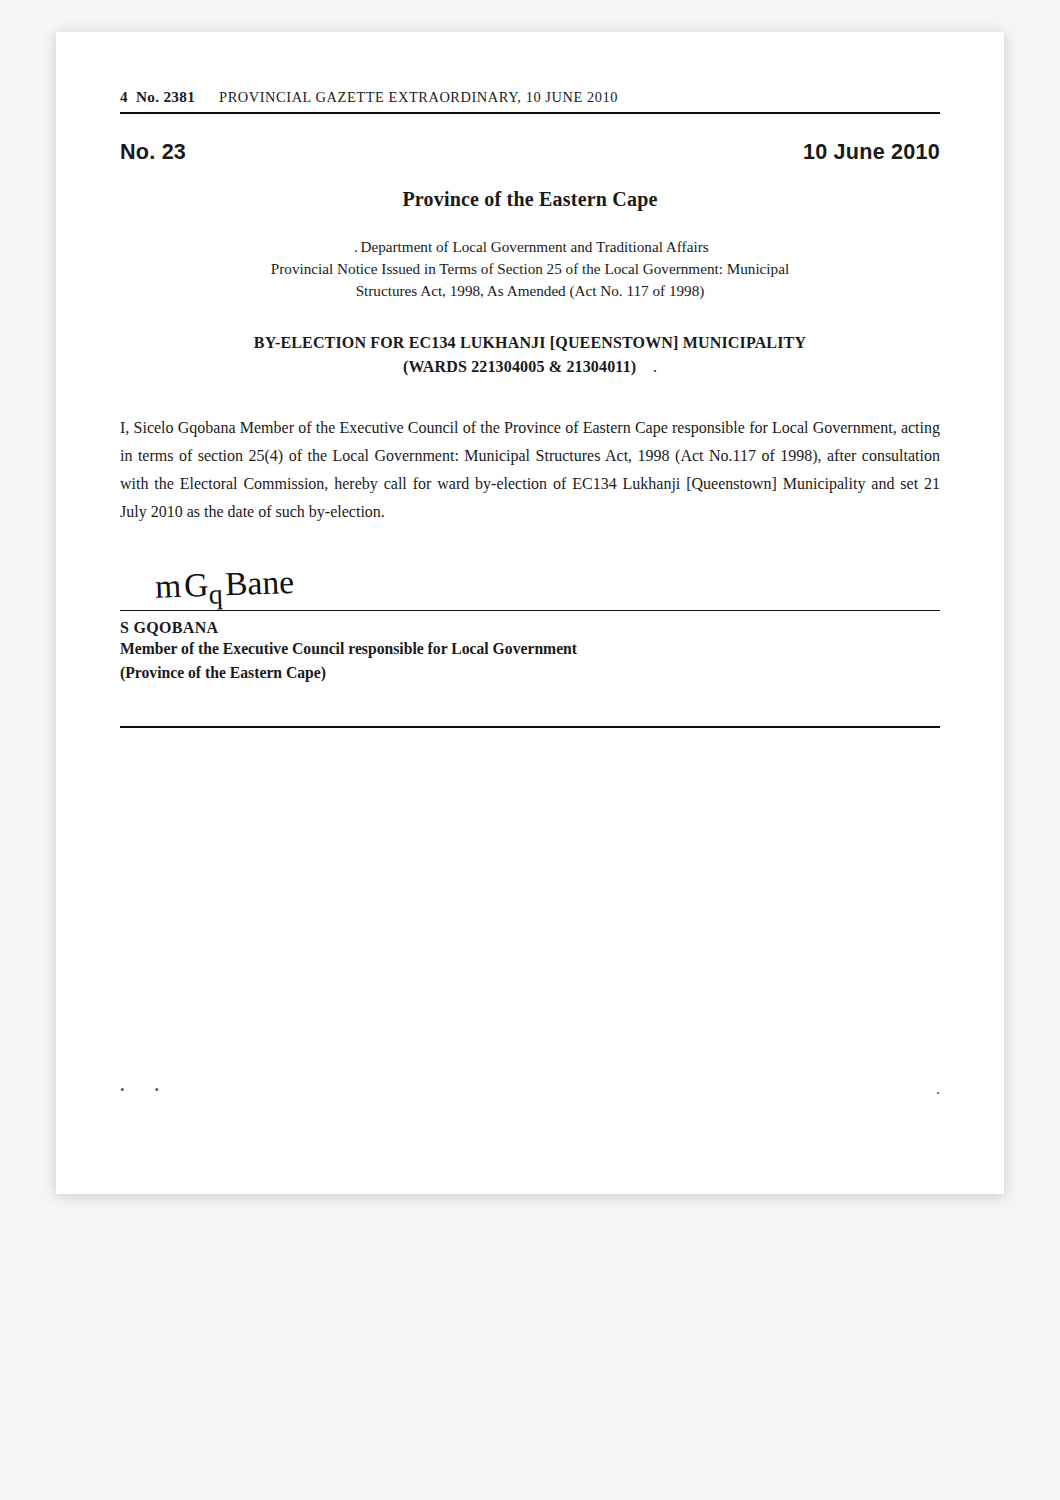4 No. 2381 PROVINCIAL GAZETTE EXTRAORDINARY, 10 JUNE 2010
No. 23 10 June 2010
Province of the Eastern Cape
. Department of Local Government and Traditional Affairs
Provincial Notice Issued in Terms of Section 25 of the Local Government: Municipal
Structures Act, 1998, As Amended (Act No. 117 of 1998)
BY-ELECTION FOR EC134 LUKHANJI [QUEENSTOWN] MUNICIPALITY (WARDS 221304005 & 21304011) .
I, Sicelo Gqobana Member of the Executive Council of the Province of Eastern Cape responsible for Local Government, acting in terms of section 25(4) of the Local Government: Municipal Structures Act, 1998 (Act No.117 of 1998), after consultation with the Electoral Commission, hereby call for ward by-election of EC134 Lukhanji [Queenstown] Municipality and set 21 July 2010 as the date of such by-election.
m Gq Bane
S GQOBANA
Member of the Executive Council responsible for Local Government (Province of the Eastern Cape)
• • .